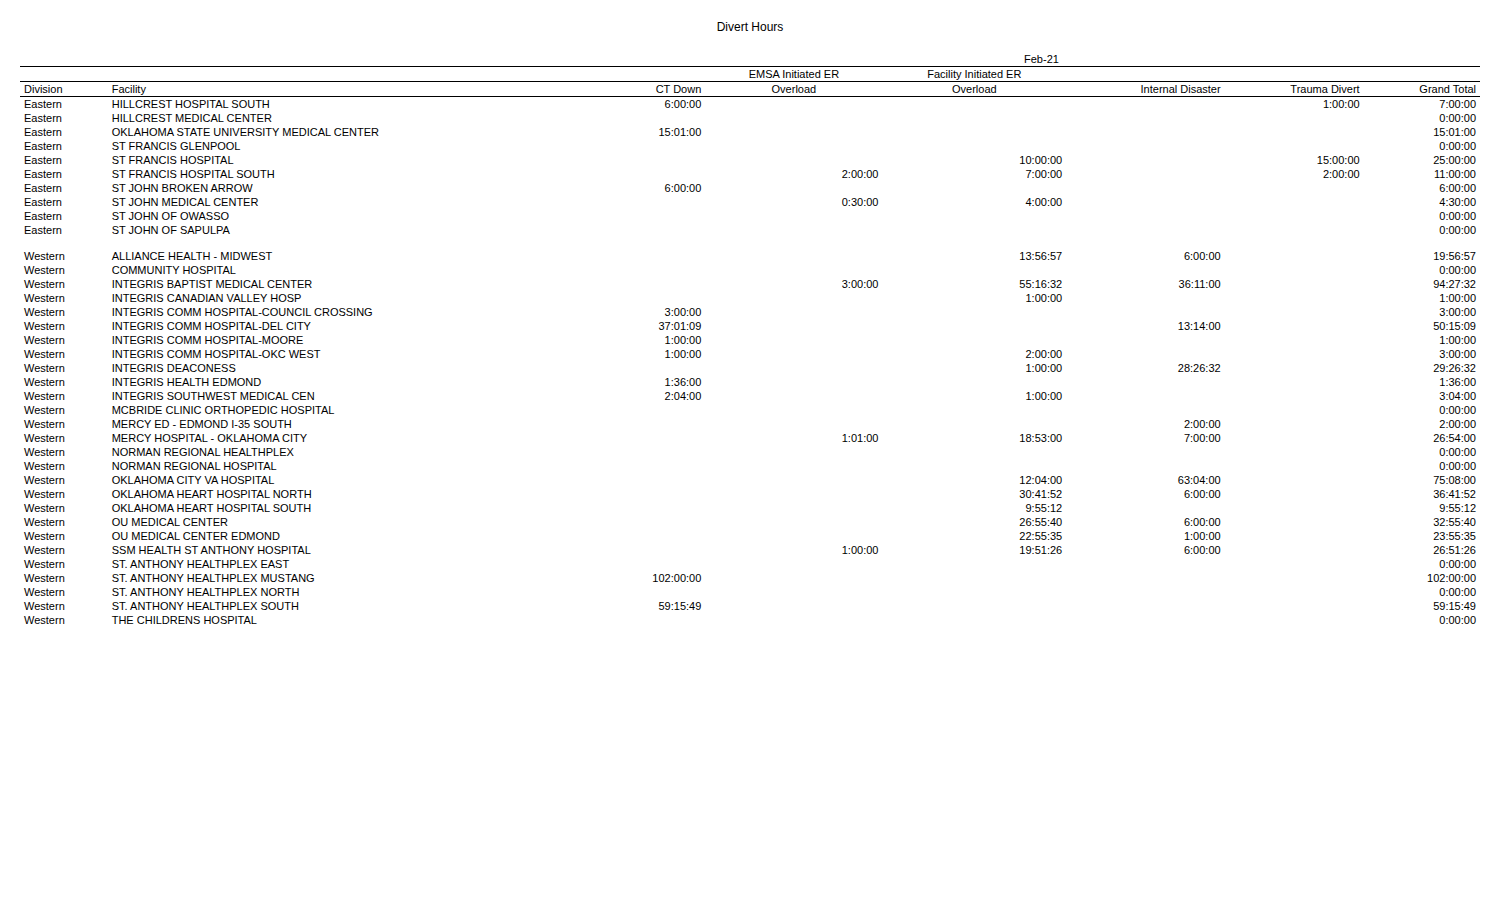Divert Hours
| | Feb-21 |
| --- | --- |
| | | | EMSA Initiated ER | Facility Initiated ER | | | |
| Division | Facility | CT Down | Overload | Overload | Internal Disaster | Trauma Divert | Grand Total |
| Eastern | HILLCREST HOSPITAL SOUTH | 6:00:00 | | | | 1:00:00 | 7:00:00 |
| Eastern | HILLCREST MEDICAL CENTER | | | | | | 0:00:00 |
| Eastern | OKLAHOMA STATE UNIVERSITY MEDICAL CENTER | 15:01:00 | | | | | 15:01:00 |
| Eastern | ST FRANCIS GLENPOOL | | | | | | 0:00:00 |
| Eastern | ST FRANCIS HOSPITAL | | | 10:00:00 | | 15:00:00 | 25:00:00 |
| Eastern | ST FRANCIS HOSPITAL SOUTH | | 2:00:00 | 7:00:00 | | 2:00:00 | 11:00:00 |
| Eastern | ST JOHN BROKEN ARROW | 6:00:00 | | | | | 6:00:00 |
| Eastern | ST JOHN MEDICAL CENTER | | 0:30:00 | 4:00:00 | | | 4:30:00 |
| Eastern | ST JOHN OF OWASSO | | | | | | 0:00:00 |
| Eastern | ST JOHN OF SAPULPA | | | | | | 0:00:00 |
| Western | ALLIANCE HEALTH - MIDWEST | | | 13:56:57 | 6:00:00 | | 19:56:57 |
| Western | COMMUNITY HOSPITAL | | | | | | 0:00:00 |
| Western | INTEGRIS BAPTIST MEDICAL CENTER | | 3:00:00 | 55:16:32 | 36:11:00 | | 94:27:32 |
| Western | INTEGRIS CANADIAN VALLEY HOSP | | | 1:00:00 | | | 1:00:00 |
| Western | INTEGRIS COMM HOSPITAL-COUNCIL CROSSING | 3:00:00 | | | | | 3:00:00 |
| Western | INTEGRIS COMM HOSPITAL-DEL CITY | 37:01:09 | | | 13:14:00 | | 50:15:09 |
| Western | INTEGRIS COMM HOSPITAL-MOORE | 1:00:00 | | | | | 1:00:00 |
| Western | INTEGRIS COMM HOSPITAL-OKC WEST | 1:00:00 | | 2:00:00 | | | 3:00:00 |
| Western | INTEGRIS DEACONESS | | | 1:00:00 | 28:26:32 | | 29:26:32 |
| Western | INTEGRIS HEALTH EDMOND | 1:36:00 | | | | | 1:36:00 |
| Western | INTEGRIS SOUTHWEST MEDICAL CEN | 2:04:00 | | 1:00:00 | | | 3:04:00 |
| Western | MCBRIDE CLINIC ORTHOPEDIC HOSPITAL | | | | | | 0:00:00 |
| Western | MERCY ED - EDMOND I-35 SOUTH | | | | 2:00:00 | | 2:00:00 |
| Western | MERCY HOSPITAL - OKLAHOMA CITY | | 1:01:00 | 18:53:00 | 7:00:00 | | 26:54:00 |
| Western | NORMAN REGIONAL HEALTHPLEX | | | | | | 0:00:00 |
| Western | NORMAN REGIONAL HOSPITAL | | | | | | 0:00:00 |
| Western | OKLAHOMA CITY VA HOSPITAL | | | 12:04:00 | 63:04:00 | | 75:08:00 |
| Western | OKLAHOMA HEART HOSPITAL NORTH | | | 30:41:52 | 6:00:00 | | 36:41:52 |
| Western | OKLAHOMA HEART HOSPITAL SOUTH | | | 9:55:12 | | | 9:55:12 |
| Western | OU MEDICAL CENTER | | | 26:55:40 | 6:00:00 | | 32:55:40 |
| Western | OU MEDICAL CENTER EDMOND | | | 22:55:35 | 1:00:00 | | 23:55:35 |
| Western | SSM HEALTH ST ANTHONY HOSPITAL | | 1:00:00 | 19:51:26 | 6:00:00 | | 26:51:26 |
| Western | ST. ANTHONY HEALTHPLEX EAST | | | | | | 0:00:00 |
| Western | ST. ANTHONY HEALTHPLEX MUSTANG | 102:00:00 | | | | | 102:00:00 |
| Western | ST. ANTHONY HEALTHPLEX NORTH | | | | | | 0:00:00 |
| Western | ST. ANTHONY HEALTHPLEX SOUTH | 59:15:49 | | | | | 59:15:49 |
| Western | THE CHILDRENS HOSPITAL | | | | | | 0:00:00 |